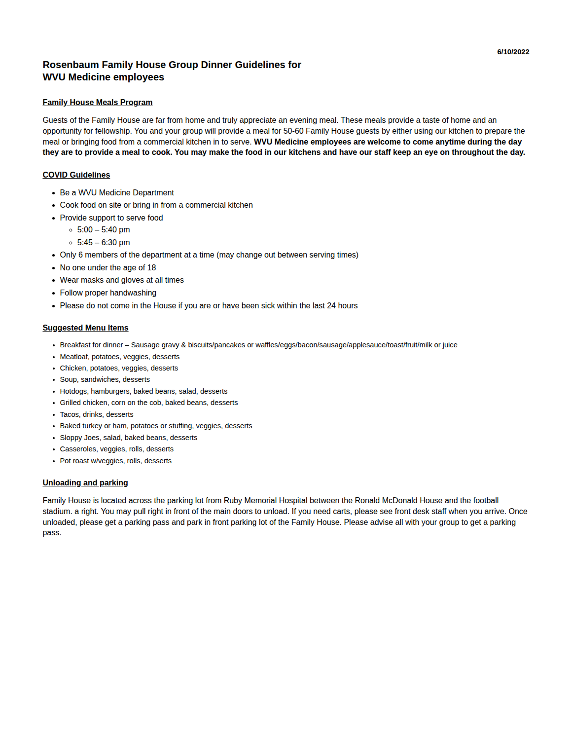6/10/2022
Rosenbaum Family House Group Dinner Guidelines for
WVU Medicine employees
Family House Meals Program
Guests of the Family House are far from home and truly appreciate an evening meal. These meals provide a taste of home and an opportunity for fellowship. You and your group will provide a meal for 50-60 Family House guests by either using our kitchen to prepare the meal or bringing food from a commercial kitchen in to serve. WVU Medicine employees are welcome to come anytime during the day they are to provide a meal to cook. You may make the food in our kitchens and have our staff keep an eye on throughout the day.
COVID Guidelines
Be a WVU Medicine Department
Cook food on site or bring in from a commercial kitchen
Provide support to serve food
5:00 – 5:40 pm
5:45 – 6:30 pm
Only 6 members of the department at a time (may change out between serving times)
No one under the age of 18
Wear masks and gloves at all times
Follow proper handwashing
Please do not come in the House if you are or have been sick within the last 24 hours
Suggested Menu Items
Breakfast for dinner – Sausage gravy & biscuits/pancakes or waffles/eggs/bacon/sausage/applesauce/toast/fruit/milk or juice
Meatloaf, potatoes, veggies, desserts
Chicken, potatoes, veggies, desserts
Soup, sandwiches, desserts
Hotdogs, hamburgers, baked beans, salad, desserts
Grilled chicken, corn on the cob, baked beans, desserts
Tacos, drinks, desserts
Baked turkey or ham, potatoes or stuffing, veggies, desserts
Sloppy Joes, salad, baked beans, desserts
Casseroles, veggies, rolls, desserts
Pot roast w/veggies, rolls, desserts
Unloading and parking
Family House is located across the parking lot from Ruby Memorial Hospital between the Ronald McDonald House and the football stadium. a right. You may pull right in front of the main doors to unload. If you need carts, please see front desk staff when you arrive. Once unloaded, please get a parking pass and park in front parking lot of the Family House. Please advise all with your group to get a parking pass.